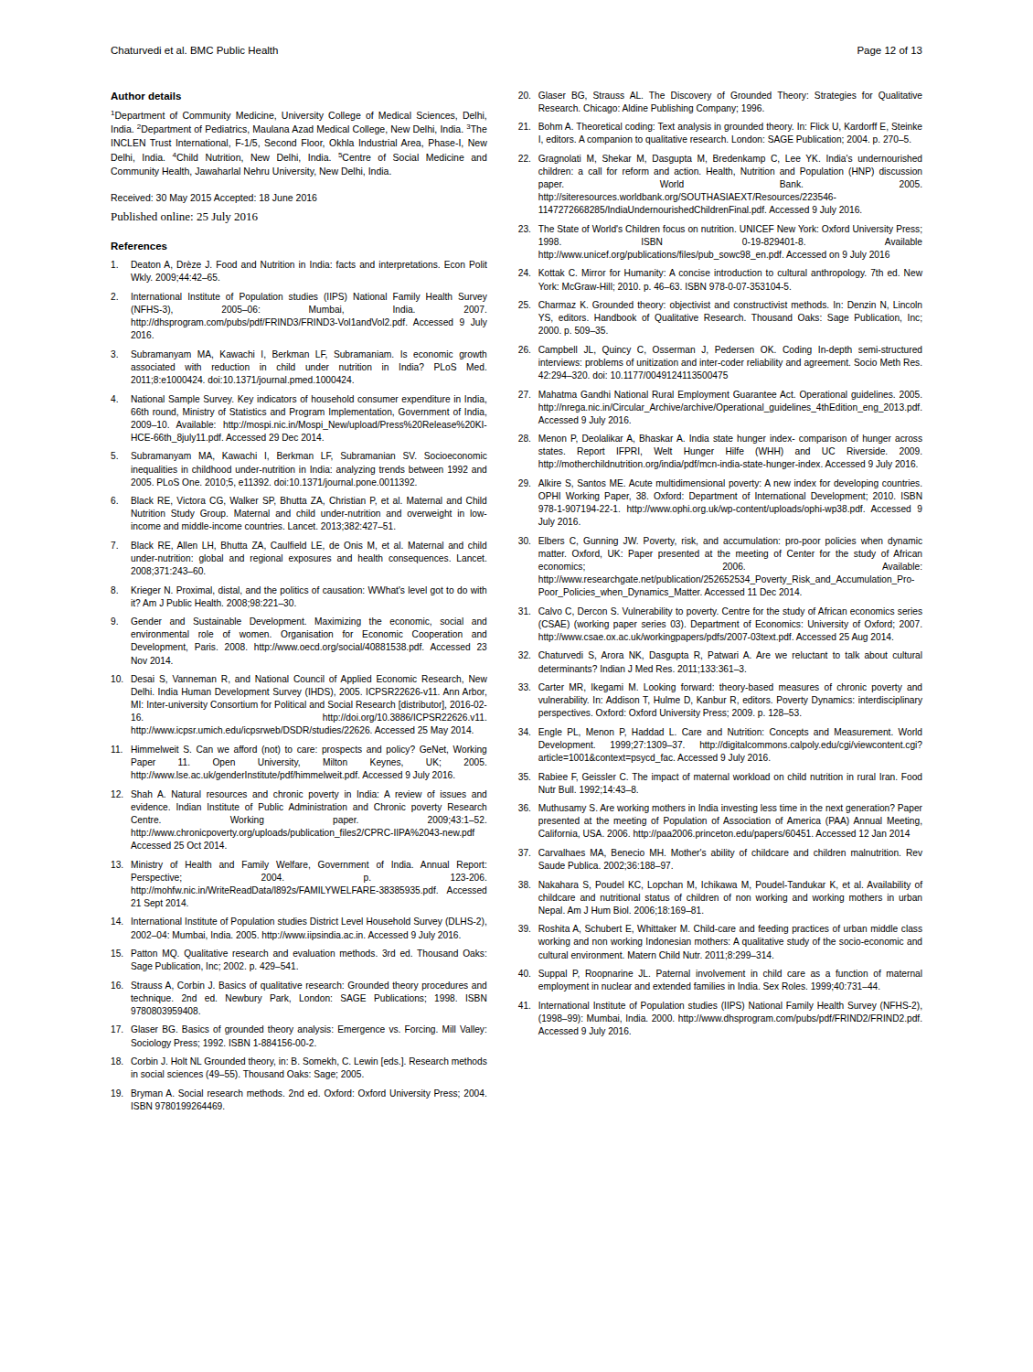Chaturvedi et al. BMC Public Health
Page 12 of 13
Author details
1Department of Community Medicine, University College of Medical Sciences, Delhi, India. 2Department of Pediatrics, Maulana Azad Medical College, New Delhi, India. 3The INCLEN Trust International, F-1/5, Second Floor, Okhla Industrial Area, Phase-I, New Delhi, India. 4Child Nutrition, New Delhi, India. 5Centre of Social Medicine and Community Health, Jawaharlal Nehru University, New Delhi, India.
Received: 30 May 2015 Accepted: 18 June 2016
Published online: 25 July 2016
References
Deaton A, Drèze J. Food and Nutrition in India: facts and interpretations. Econ Polit Wkly. 2009;44:42–65.
International Institute of Population studies (IIPS) National Family Health Survey (NFHS-3), 2005–06: Mumbai, India. 2007. http://dhsprogram.com/pubs/pdf/FRIND3/FRIND3-Vol1andVol2.pdf. Accessed 9 July 2016.
Subramanyam MA, Kawachi I, Berkman LF, Subramaniam. Is economic growth associated with reduction in child under nutrition in India? PLoS Med. 2011;8:e1000424. doi:10.1371/journal.pmed.1000424.
National Sample Survey. Key indicators of household consumer expenditure in India, 66th round, Ministry of Statistics and Program Implementation, Government of India, 2009–10. Available: http://mospi.nic.in/Mospi_New/upload/Press%20Release%20KI-HCE-66th_8july11.pdf. Accessed 29 Dec 2014.
Subramanyam MA, Kawachi I, Berkman LF, Subramanian SV. Socioeconomic inequalities in childhood under-nutrition in India: analyzing trends between 1992 and 2005. PLoS One. 2010;5, e11392. doi:10.1371/journal.pone.0011392.
Black RE, Victora CG, Walker SP, Bhutta ZA, Christian P, et al. Maternal and Child Nutrition Study Group. Maternal and child under-nutrition and overweight in low-income and middle-income countries. Lancet. 2013;382:427–51.
Black RE, Allen LH, Bhutta ZA, Caulfield LE, de Onis M, et al. Maternal and child under-nutrition: global and regional exposures and health consequences. Lancet. 2008;371:243–60.
Krieger N. Proximal, distal, and the politics of causation: WWhat's level got to do with it? Am J Public Health. 2008;98:221–30.
Gender and Sustainable Development. Maximizing the economic, social and environmental role of women. Organisation for Economic Cooperation and Development, Paris. 2008. http://www.oecd.org/social/40881538.pdf. Accessed 23 Nov 2014.
Desai S, Vanneman R, and National Council of Applied Economic Research, New Delhi. India Human Development Survey (IHDS), 2005. ICPSR22626-v11. Ann Arbor, MI: Inter-university Consortium for Political and Social Research [distributor], 2016-02-16. http://doi.org/10.3886/ICPSR22626.v11. http://www.icpsr.umich.edu/icpsrweb/DSDR/studies/22626. Accessed 25 May 2014.
Himmelweit S. Can we afford (not) to care: prospects and policy? GeNet, Working Paper 11. Open University, Milton Keynes, UK; 2005. http://www.lse.ac.uk/genderInstitute/pdf/himmelweit.pdf. Accessed 9 July 2016.
Shah A. Natural resources and chronic poverty in India: A review of issues and evidence. Indian Institute of Public Administration and Chronic poverty Research Centre. Working paper. 2009;43:1–52. http://www.chronicpoverty.org/uploads/publication_files2/CPRC-IIPA%2043-new.pdf Accessed 25 Oct 2014.
Ministry of Health and Family Welfare, Government of India. Annual Report: Perspective; 2004. p. 123-206. http://mohfw.nic.in/WriteReadData/l892s/FAMILYWELFARE-38385935.pdf. Accessed 21 Sept 2014.
International Institute of Population studies District Level Household Survey (DLHS-2), 2002–04: Mumbai, India. 2005. http://www.iipsindia.ac.in. Accessed 9 July 2016.
Patton MQ. Qualitative research and evaluation methods. 3rd ed. Thousand Oaks: Sage Publication, Inc; 2002. p. 429–541.
Strauss A, Corbin J. Basics of qualitative research: Grounded theory procedures and technique. 2nd ed. Newbury Park, London: SAGE Publications; 1998. ISBN 9780803959408.
Glaser BG. Basics of grounded theory analysis: Emergence vs. Forcing. Mill Valley: Sociology Press; 1992. ISBN 1-884156-00-2.
Corbin J. Holt NL Grounded theory, in: B. Somekh, C. Lewin [eds.]. Research methods in social sciences (49–55). Thousand Oaks: Sage; 2005.
Bryman A. Social research methods. 2nd ed. Oxford: Oxford University Press; 2004. ISBN 9780199264469.
Glaser BG, Strauss AL. The Discovery of Grounded Theory: Strategies for Qualitative Research. Chicago: Aldine Publishing Company; 1996.
Bohm A. Theoretical coding: Text analysis in grounded theory. In: Flick U, Kardorff E, Steinke I, editors. A companion to qualitative research. London: SAGE Publication; 2004. p. 270–5.
Gragnolati M, Shekar M, Dasgupta M, Bredenkamp C, Lee YK. India's undernourished children: a call for reform and action. Health, Nutrition and Population (HNP) discussion paper. World Bank. 2005. http://siteresources.worldbank.org/SOUTHASIAEXT/Resources/223546-1147272668285/IndiaUndernourishedChildrenFinal.pdf. Accessed 9 July 2016.
The State of World's Children focus on nutrition. UNICEF New York: Oxford University Press; 1998. ISBN 0-19-829401-8. Available http://www.unicef.org/publications/files/pub_sowc98_en.pdf. Accessed on 9 July 2016
Kottak C. Mirror for Humanity: A concise introduction to cultural anthropology. 7th ed. New York: McGraw-Hill; 2010. p. 46–63. ISBN 978-0-07-353104-5.
Charmaz K. Grounded theory: objectivist and constructivist methods. In: Denzin N, Lincoln YS, editors. Handbook of Qualitative Research. Thousand Oaks: Sage Publication, Inc; 2000. p. 509–35.
Campbell JL, Quincy C, Osserman J, Pedersen OK. Coding In-depth semi-structured interviews: problems of unitization and inter-coder reliability and agreement. Socio Meth Res. 42:294–320. doi: 10.1177/0049124113500475
Mahatma Gandhi National Rural Employment Guarantee Act. Operational guidelines. 2005. http://nrega.nic.in/Circular_Archive/archive/Operational_guidelines_4thEdition_eng_2013.pdf. Accessed 9 July 2016.
Menon P, Deolalikar A, Bhaskar A. India state hunger index- comparison of hunger across states. Report IFPRI, Welt Hunger Hilfe (WHH) and UC Riverside. 2009. http://motherchildnutrition.org/india/pdf/mcn-india-state-hunger-index. Accessed 9 July 2016.
Alkire S, Santos ME. Acute multidimensional poverty: A new index for developing countries. OPHI Working Paper, 38. Oxford: Department of International Development; 2010. ISBN 978-1-907194-22-1. http://www.ophi.org.uk/wp-content/uploads/ophi-wp38.pdf. Accessed 9 July 2016.
Elbers C, Gunning JW. Poverty, risk, and accumulation: pro-poor policies when dynamic matter. Oxford, UK: Paper presented at the meeting of Center for the study of African economics; 2006. Available: http://www.researchgate.net/publication/252652534_Poverty_Risk_and_Accumulation_Pro-Poor_Policies_when_Dynamics_Matter. Accessed 11 Dec 2014.
Calvo C, Dercon S. Vulnerability to poverty. Centre for the study of African economics series (CSAE) (working paper series 03). Department of Economics: University of Oxford; 2007. http://www.csae.ox.ac.uk/workingpapers/pdfs/2007-03text.pdf. Accessed 25 Aug 2014.
Chaturvedi S, Arora NK, Dasgupta R, Patwari A. Are we reluctant to talk about cultural determinants? Indian J Med Res. 2011;133:361–3.
Carter MR, Ikegami M. Looking forward: theory-based measures of chronic poverty and vulnerability. In: Addison T, Hulme D, Kanbur R, editors. Poverty Dynamics: interdisciplinary perspectives. Oxford: Oxford University Press; 2009. p. 128–53.
Engle PL, Menon P, Haddad L. Care and Nutrition: Concepts and Measurement. World Development. 1999;27:1309–37. http://digitalcommons.calpoly.edu/cgi/viewcontent.cgi?article=1001&context=psycd_fac. Accessed 9 July 2016.
Rabiee F, Geissler C. The impact of maternal workload on child nutrition in rural Iran. Food Nutr Bull. 1992;14:43–8.
Muthusamy S. Are working mothers in India investing less time in the next generation? Paper presented at the meeting of Population of Association of America (PAA) Annual Meeting, California, USA. 2006. http://paa2006.princeton.edu/papers/60451. Accessed 12 Jan 2014
Carvalhaes MA, Benecio MH. Mother's ability of childcare and children malnutrition. Rev Saude Publica. 2002;36:188–97.
Nakahara S, Poudel KC, Lopchan M, Ichikawa M, Poudel-Tandukar K, et al. Availability of childcare and nutritional status of children of non working and working mothers in urban Nepal. Am J Hum Biol. 2006;18:169–81.
Roshita A, Schubert E, Whittaker M. Child-care and feeding practices of urban middle class working and non working Indonesian mothers: A qualitative study of the socio-economic and cultural environment. Matern Child Nutr. 2011;8:299–314.
Suppal P, Roopnarine JL. Paternal involvement in child care as a function of maternal employment in nuclear and extended families in India. Sex Roles. 1999;40:731–44.
International Institute of Population studies (IIPS) National Family Health Survey (NFHS-2), (1998–99): Mumbai, India. 2000. http://www.dhsprogram.com/pubs/pdf/FRIND2/FRIND2.pdf. Accessed 9 July 2016.